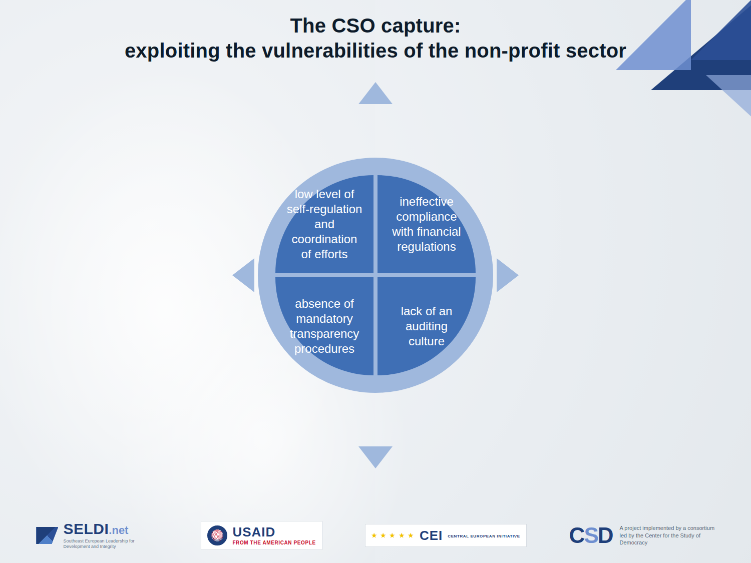The CSO capture:
exploiting the vulnerabilities of the non-profit sector
low level of
self-regulation
and
coordination
of efforts
ineffective
compliance
with financial
regulations
absence of
mandatory
transparency
procedures
lack of an
auditing
culture
SELDI.net Southeast European Leadership for Development and Integrity
USAID FROM THE AMERICAN PEOPLE
★ ★ ★ ★ ★
CEI CENTRAL EUROPEAN INITIATIVE
CSD A project implemented by a consortium led by the Center for the Study of Democracy